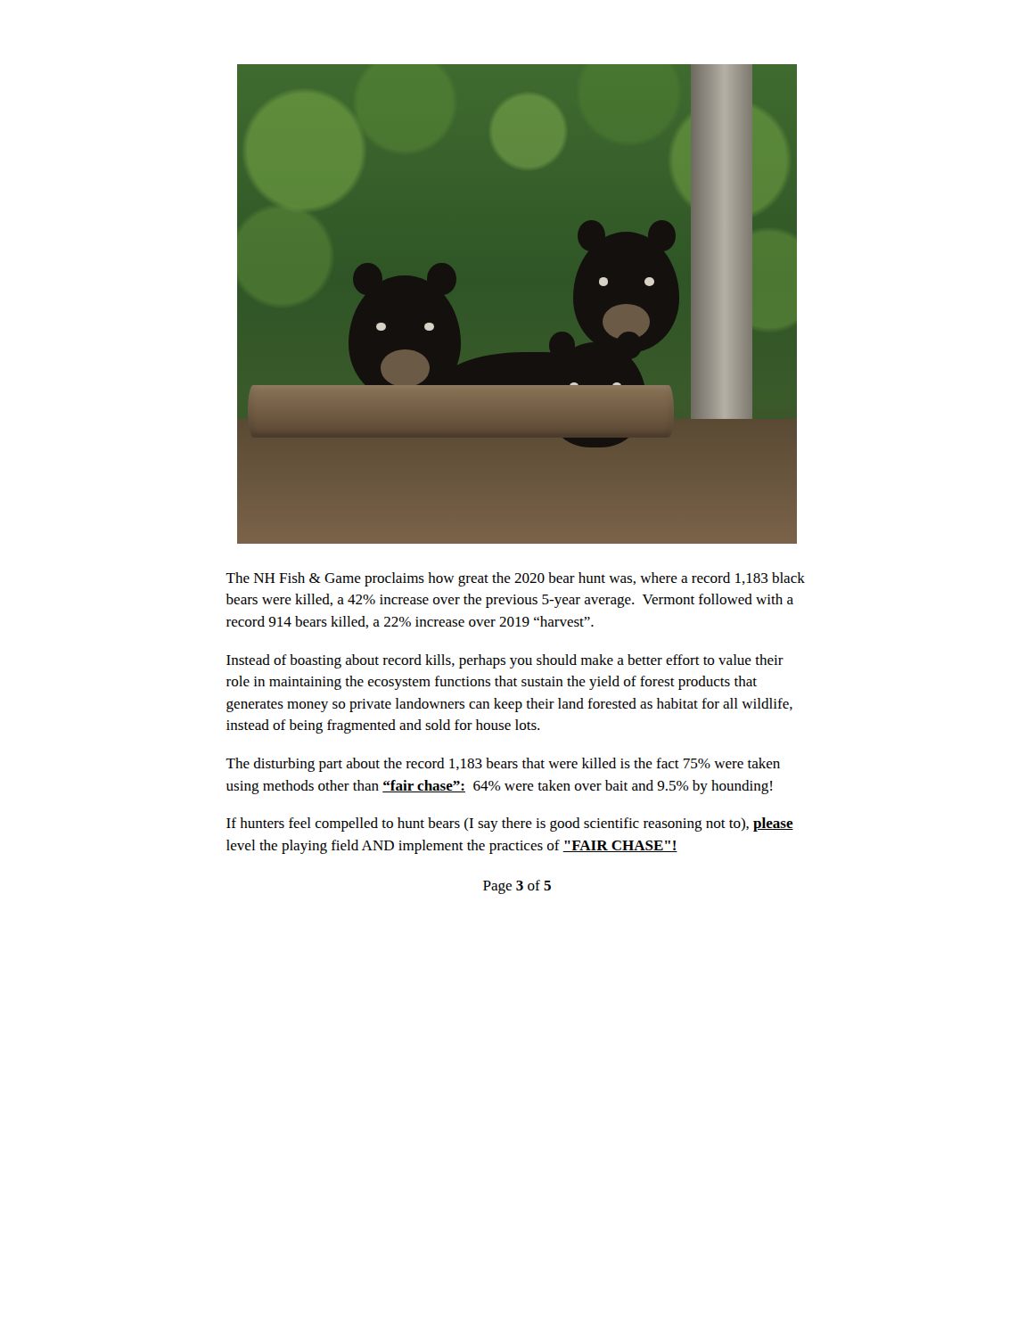The NH Fish & Game proclaims how great the 2020 bear hunt was, where a record 1,183 black bears were killed, a 42% increase over the previous 5-year average. Vermont followed with a record 914 bears killed, a 22% increase over 2019 “harvest”.
Instead of boasting about record kills, perhaps you should make a better effort to value their role in maintaining the ecosystem functions that sustain the yield of forest products that generates money so private landowners can keep their land forested as habitat for all wildlife, instead of being fragmented and sold for house lots.
The disturbing part about the record 1,183 bears that were killed is the fact 75% were taken using methods other than “fair chase”: 64% were taken over bait and 9.5% by hounding!
If hunters feel compelled to hunt bears (I say there is good scientific reasoning not to), please level the playing field AND implement the practices of "FAIR CHASE"!
Page 3 of 5